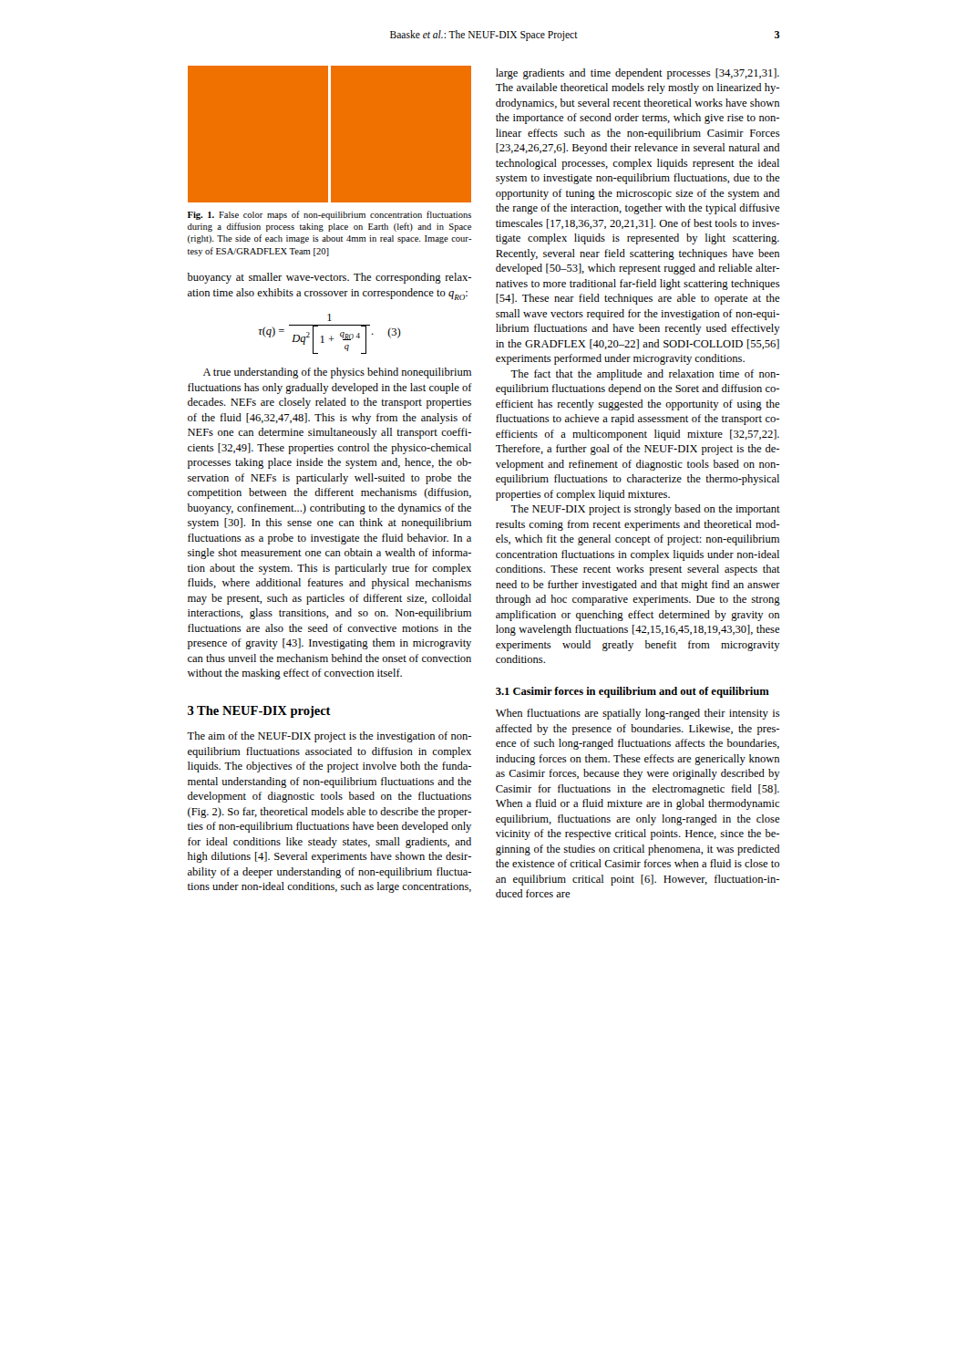Baaske et al.: The NEUF-DIX Space Project 3
Fig. 1. False color maps of non-equilibrium concentration fluctuations during a diffusion process taking place on Earth (left) and in Space (right). The side of each image is about 4mm in real space. Image courtesy of ESA/GRADFLEX Team [20]
buoyancy at smaller wave-vectors. The corresponding relaxation time also exhibits a crossover in correspondence to qRO:
τ(q) = 1 Dq2 1 + qRO q4 . (3)
A true understanding of the physics behind nonequilibrium fluctuations has only gradually developed in the last couple of decades. NEFs are closely related to the transport properties of the fluid [46,32,47,48]. This is why from the analysis of NEFs one can determine simultaneously all transport coefficients [32,49]. These properties control the physico-chemical processes taking place inside the system and, hence, the observation of NEFs is particularly well-suited to probe the competition between the different mechanisms (diffusion, buoyancy, confinement...) contributing to the dynamics of the system [30]. In this sense one can think at nonequilibrium fluctuations as a probe to investigate the fluid behavior. In a single shot measurement one can obtain a wealth of information about the system. This is particularly true for complex fluids, where additional features and physical mechanisms may be present, such as particles of different size, colloidal interactions, glass transitions, and so on. Non-equilibrium fluctuations are also the seed of convective motions in the presence of gravity [43]. Investigating them in microgravity can thus unveil the mechanism behind the onset of convection without the masking effect of convection itself.
3 The NEUF-DIX project
The aim of the NEUF-DIX project is the investigation of non-equilibrium fluctuations associated to diffusion in complex liquids. The objectives of the project involve both the fundamental understanding of non-equilibrium fluctuations and the development of diagnostic tools based on the fluctuations (Fig. 2). So far, theoretical models able to describe the properties of non-equilibrium fluctuations have been developed only for ideal conditions like steady states, small gradients, and high dilutions [4]. Several experiments have shown the desirability of a deeper understanding of non-equilibrium fluctuations under non-ideal conditions, such as large concentrations, large gradients and time dependent processes [34,37,21,31]. The available theoretical models rely mostly on linearized hydrodynamics, but several recent theoretical works have shown the importance of second order terms, which give rise to nonlinear effects such as the non-equilibrium Casimir Forces [23,24,26,27,6]. Beyond their relevance in several natural and technological processes, complex liquids represent the ideal system to investigate non-equilibrium fluctuations, due to the opportunity of tuning the microscopic size of the system and the range of the interaction, together with the typical diffusive timescales [17,18,36,37, 20,21,31]. One of best tools to investigate complex liquids is represented by light scattering. Recently, several near field scattering techniques have been developed [50–53], which represent rugged and reliable alternatives to more traditional far-field light scattering techniques [54]. These near field techniques are able to operate at the small wave vectors required for the investigation of non-equilibrium fluctuations and have been recently used effectively in the GRADFLEX [40,20–22] and SODI-COLLOID [55,56] experiments performed under microgravity conditions.
The fact that the amplitude and relaxation time of non-equilibrium fluctuations depend on the Soret and diffusion coefficient has recently suggested the opportunity of using the fluctuations to achieve a rapid assessment of the transport coefficients of a multicomponent liquid mixture [32,57,22]. Therefore, a further goal of the NEUF-DIX project is the development and refinement of diagnostic tools based on non-equilibrium fluctuations to characterize the thermo-physical properties of complex liquid mixtures.
The NEUF-DIX project is strongly based on the important results coming from recent experiments and theoretical models, which fit the general concept of project: non-equilibrium concentration fluctuations in complex liquids under non-ideal conditions. These recent works present several aspects that need to be further investigated and that might find an answer through ad hoc comparative experiments. Due to the strong amplification or quenching effect determined by gravity on long wavelength fluctuations [42,15,16,45,18,19,43,30], these experiments would greatly benefit from microgravity conditions.
3.1 Casimir forces in equilibrium and out of equilibrium
When fluctuations are spatially long-ranged their intensity is affected by the presence of boundaries. Likewise, the presence of such long-ranged fluctuations affects the boundaries, inducing forces on them. These effects are generically known as Casimir forces, because they were originally described by Casimir for fluctuations in the electromagnetic field [58]. When a fluid or a fluid mixture are in global thermodynamic equilibrium, fluctuations are only long-ranged in the close vicinity of the respective critical points. Hence, since the beginning of the studies on critical phenomena, it was predicted the existence of critical Casimir forces when a fluid is close to an equilibrium critical point [6]. However, fluctuation-induced forces are